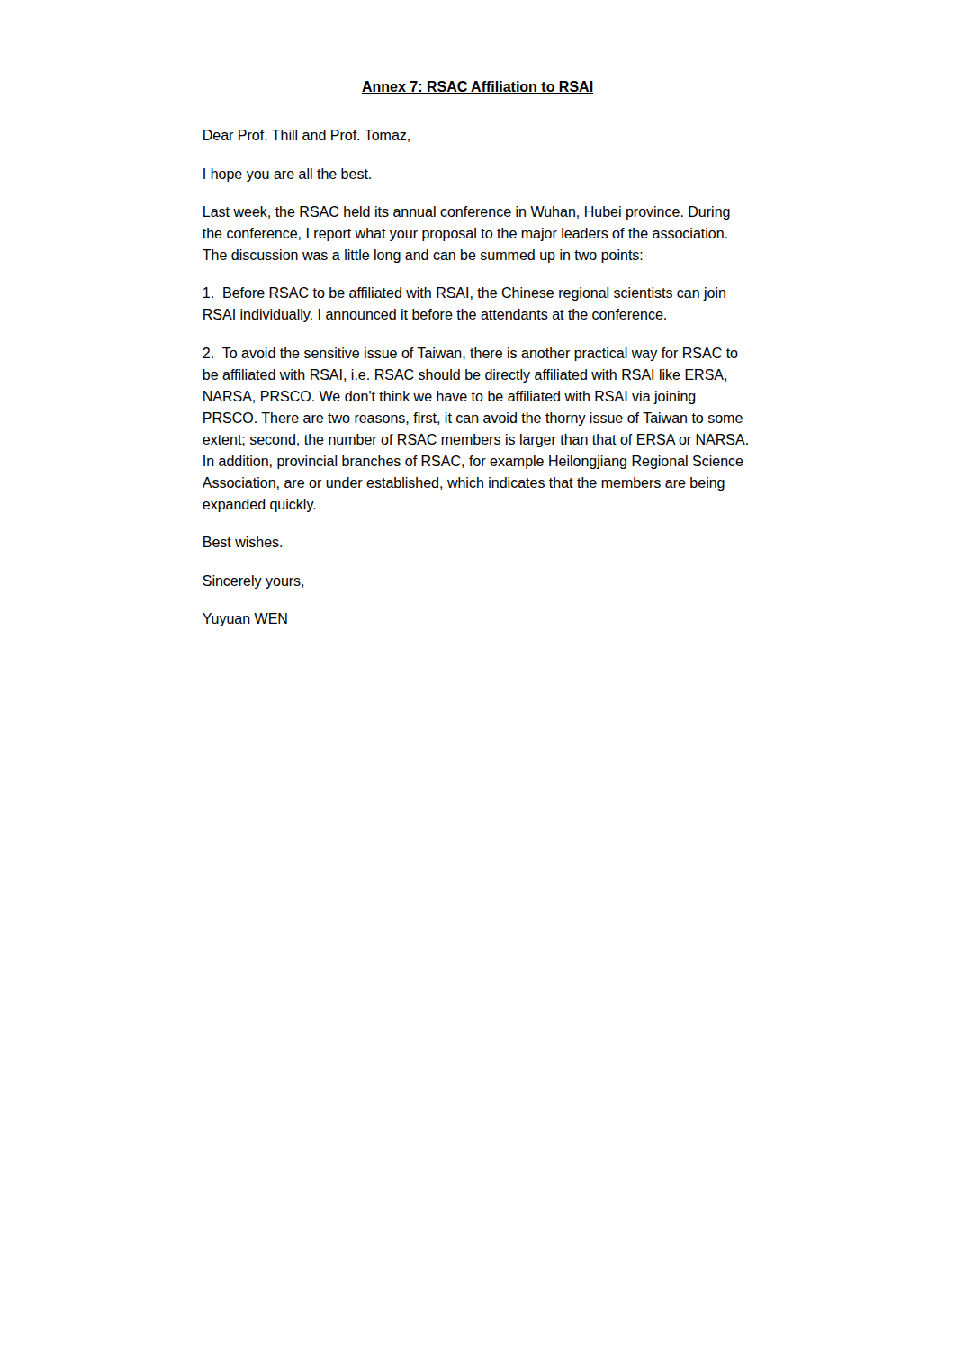Annex 7: RSAC Affiliation to RSAI
Dear Prof. Thill and Prof. Tomaz,
I hope you are all the best.
Last week, the RSAC held its annual conference in Wuhan, Hubei province. During the conference, I report what your proposal to the major leaders of the association. The discussion was a little long and can be summed up in two points:
1. Before RSAC to be affiliated with RSAI, the Chinese regional scientists can join RSAI individually. I announced it before the attendants at the conference.
2. To avoid the sensitive issue of Taiwan, there is another practical way for RSAC to be affiliated with RSAI, i.e. RSAC should be directly affiliated with RSAI like ERSA, NARSA, PRSCO. We don't think we have to be affiliated with RSAI via joining PRSCO. There are two reasons, first, it can avoid the thorny issue of Taiwan to some extent; second, the number of RSAC members is larger than that of ERSA or NARSA. In addition, provincial branches of RSAC, for example Heilongjiang Regional Science Association, are or under established, which indicates that the members are being expanded quickly.
Best wishes.
Sincerely yours,
Yuyuan WEN